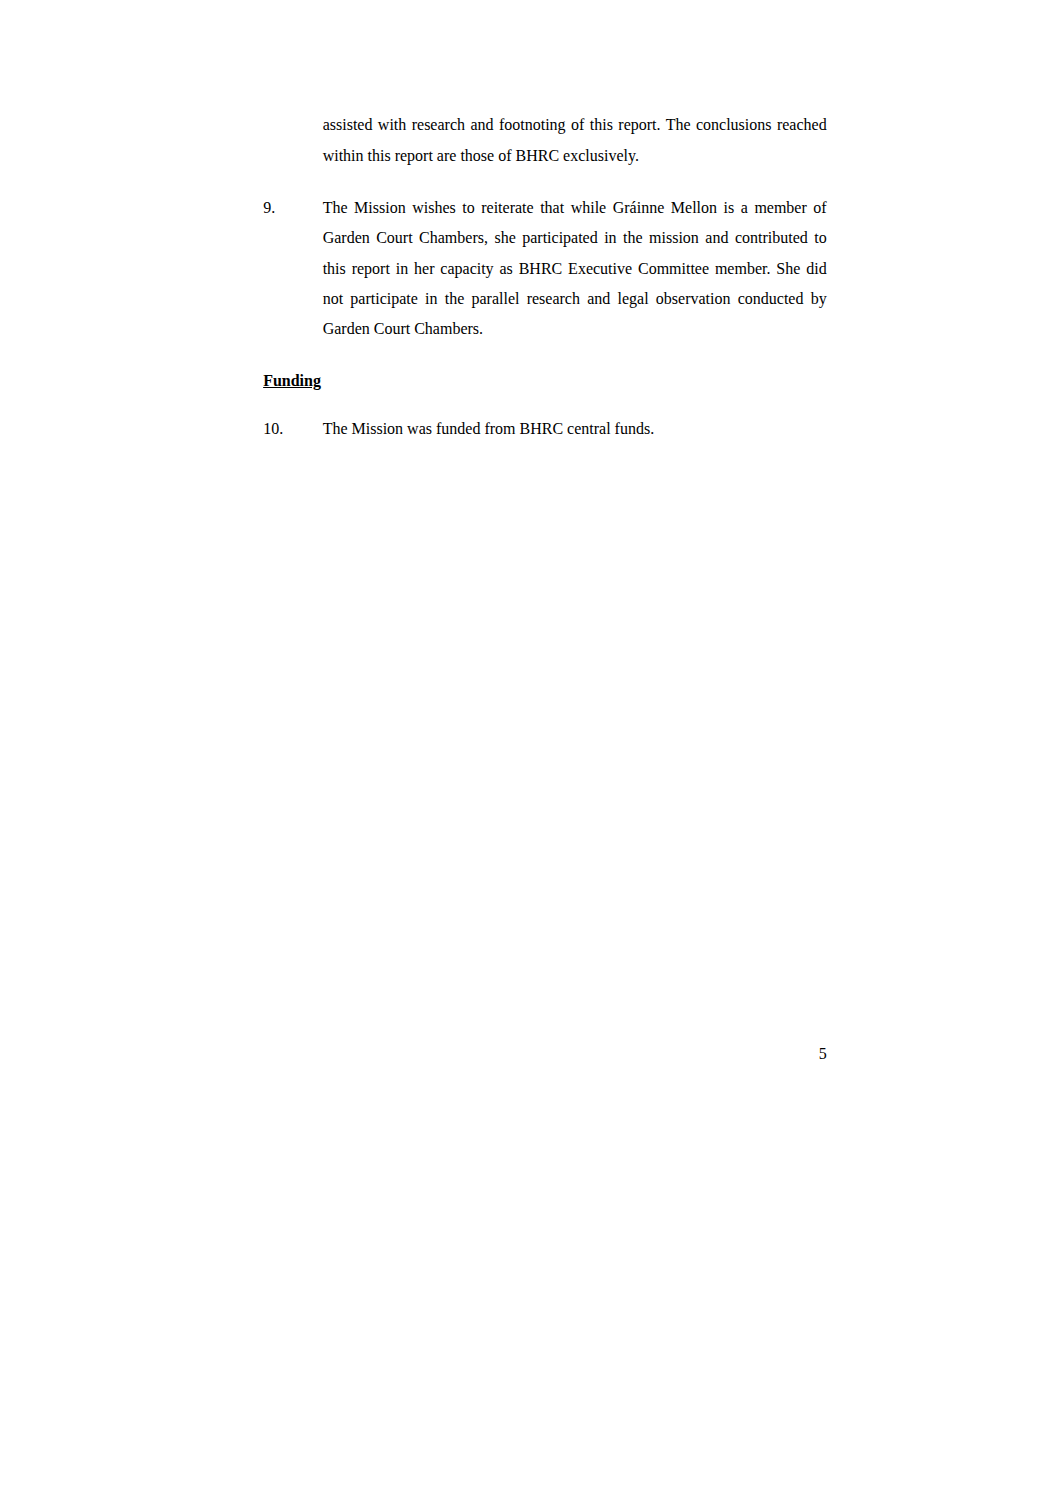assisted with research and footnoting of this report. The conclusions reached within this report are those of BHRC exclusively.
9. The Mission wishes to reiterate that while Gráinne Mellon is a member of Garden Court Chambers, she participated in the mission and contributed to this report in her capacity as BHRC Executive Committee member. She did not participate in the parallel research and legal observation conducted by Garden Court Chambers.
Funding
10. The Mission was funded from BHRC central funds.
5